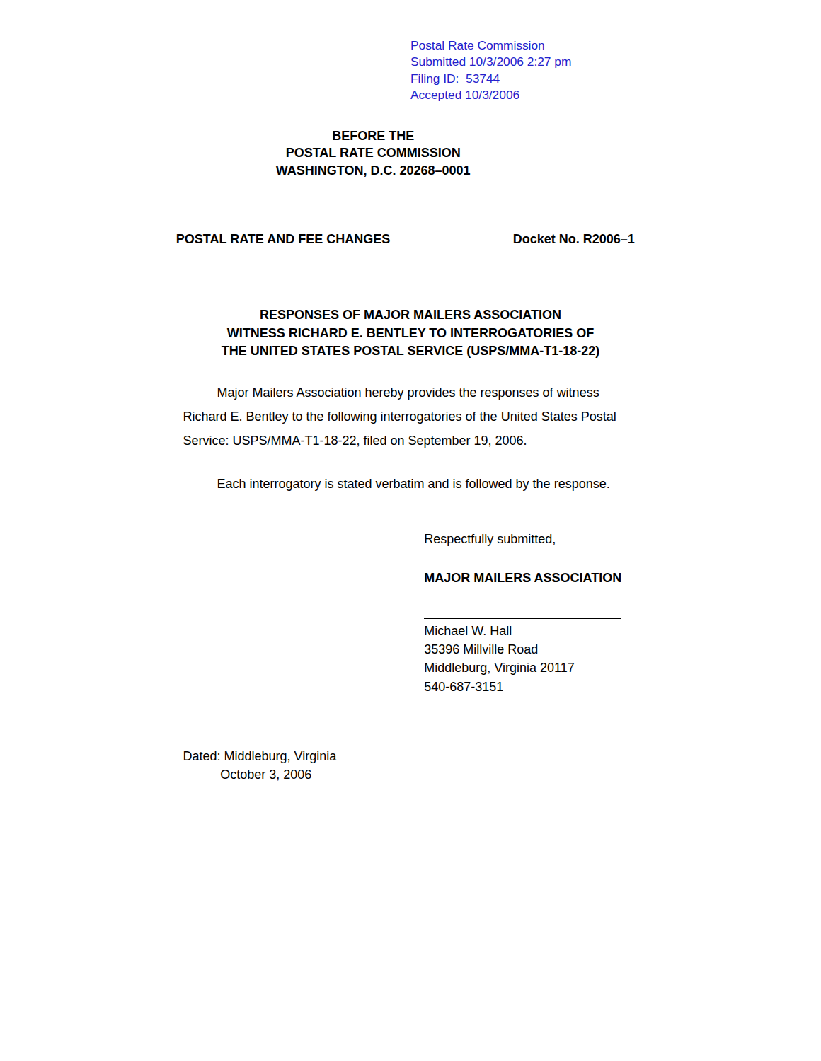Postal Rate Commission
Submitted 10/3/2006 2:27 pm
Filing ID: 53744
Accepted 10/3/2006
BEFORE THE POSTAL RATE COMMISSION WASHINGTON, D.C. 20268–0001
POSTAL RATE AND FEE CHANGES Docket No. R2006–1
RESPONSES OF MAJOR MAILERS ASSOCIATION
WITNESS RICHARD E. BENTLEY TO INTERROGATORIES OF
THE UNITED STATES POSTAL SERVICE (USPS/MMA-T1-18-22)
Major Mailers Association hereby provides the responses of witness Richard E. Bentley to the following interrogatories of the United States Postal Service: USPS/MMA-T1-18-22, filed on September 19, 2006.
Each interrogatory is stated verbatim and is followed by the response.
Respectfully submitted,
MAJOR MAILERS ASSOCIATION
Michael W. Hall
35396 Millville Road
Middleburg, Virginia 20117
540-687-3151
Dated: Middleburg, Virginia
October 3, 2006